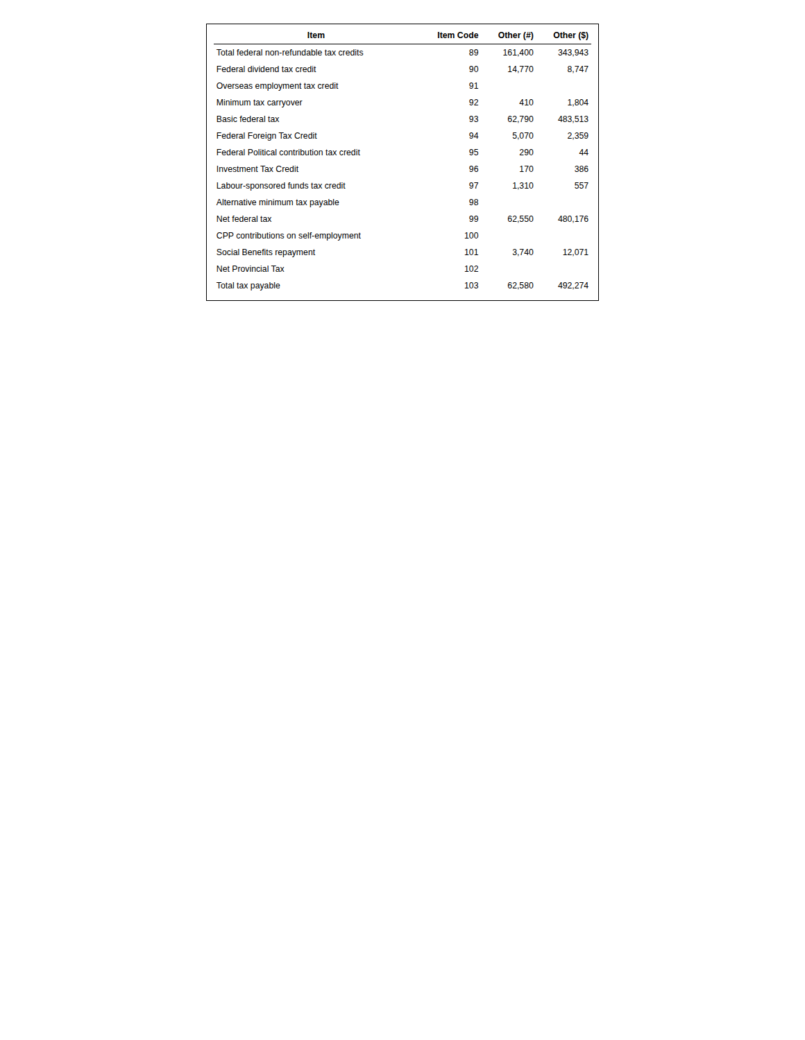| Item | Item Code | Other (#) | Other ($) |
| --- | --- | --- | --- |
| Total federal non-refundable tax credits | 89 | 161,400 | 343,943 |
| Federal dividend tax credit | 90 | 14,770 | 8,747 |
| Overseas employment tax credit | 91 | | |
| Minimum tax carryover | 92 | 410 | 1,804 |
| Basic federal tax | 93 | 62,790 | 483,513 |
| Federal Foreign Tax Credit | 94 | 5,070 | 2,359 |
| Federal Political contribution tax credit | 95 | 290 | 44 |
| Investment Tax Credit | 96 | 170 | 386 |
| Labour-sponsored funds tax credit | 97 | 1,310 | 557 |
| Alternative minimum tax payable | 98 | | |
| Net federal tax | 99 | 62,550 | 480,176 |
| CPP contributions on self-employment | 100 | | |
| Social Benefits repayment | 101 | 3,740 | 12,071 |
| Net Provincial Tax | 102 | | |
| Total tax payable | 103 | 62,580 | 492,274 |